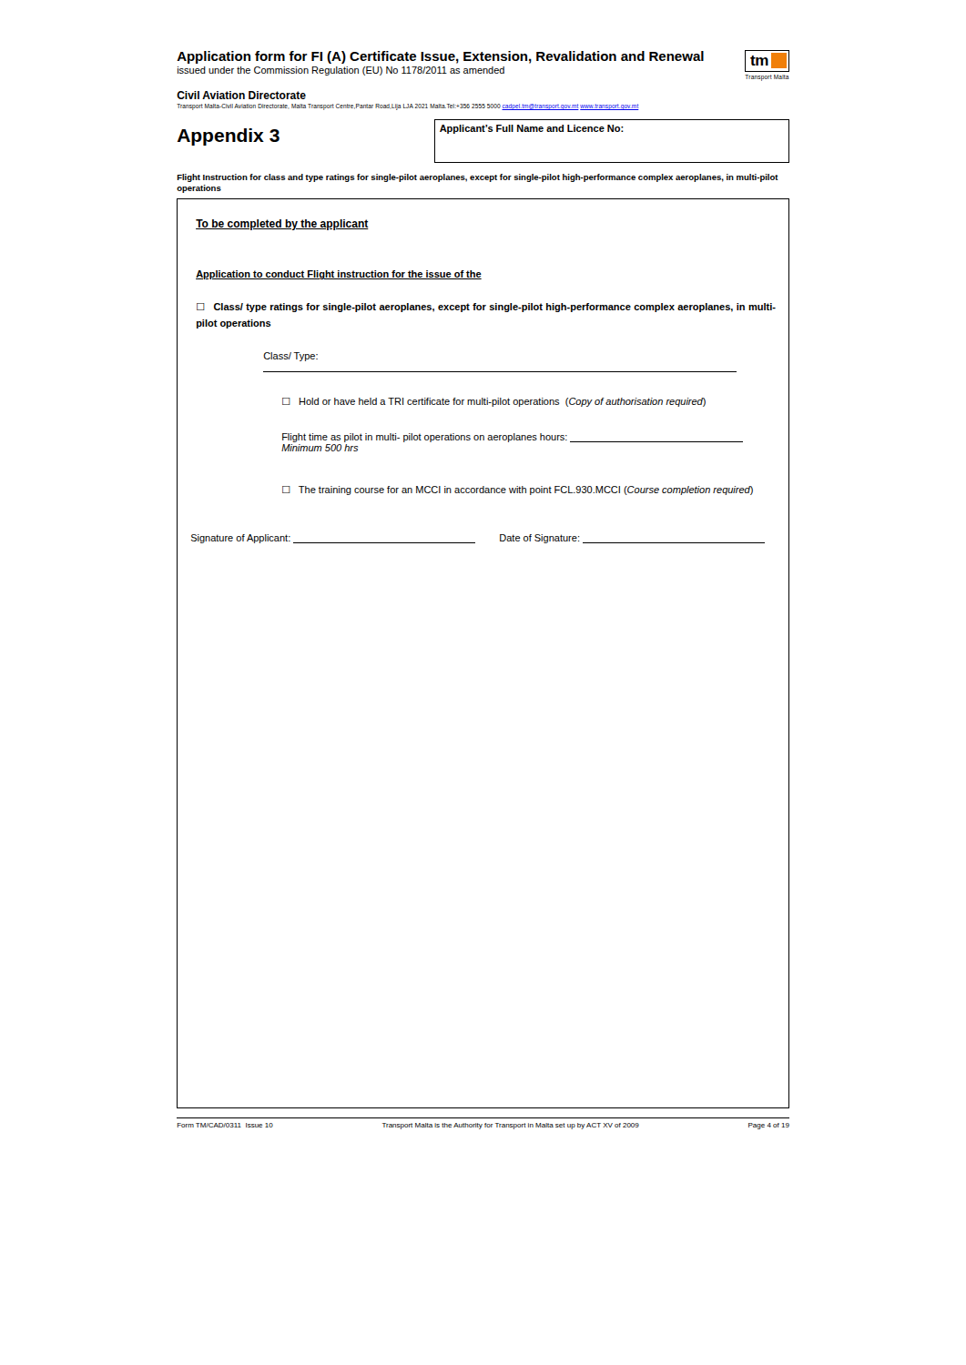Application form for FI (A) Certificate Issue, Extension, Revalidation and Renewal
issued under the Commission Regulation (EU) No 1178/2011 as amended
tm
Transport Malta
Civil Aviation Directorate
Transport Malta-Civil Aviation Directorate, Malta Transport Centre,Pantar Road,Lija LJA 2021 Malta.Tel:+356 2555 5000 cadpel.tm@transport.gov.mt www.transport.gov.mt
Appendix 3
Applicant’s Full Name and Licence No:
Flight Instruction for class and type ratings for single-pilot aeroplanes, except for single-pilot high-performance complex aeroplanes, in multi-pilot operations
To be completed by the applicant
Application to conduct Flight instruction for the issue of the
☐ Class/ type ratings for single-pilot aeroplanes, except for single-pilot high-performance complex aeroplanes, in multi-pilot operations
Class/ Type:
☐ Hold or have held a TRI certificate for multi-pilot operations (Copy of authorisation required)
Flight time as pilot in multi- pilot operations on aeroplanes hours: Minimum 500 hrs
☐ The training course for an MCCI in accordance with point FCL.930.MCCI (Course completion required)
Signature of Applicant: Date of Signature:
Form TM/CAD/0311 Issue 10
Transport Malta is the Authority for Transport in Malta set up by ACT XV of 2009
Page 4 of 19